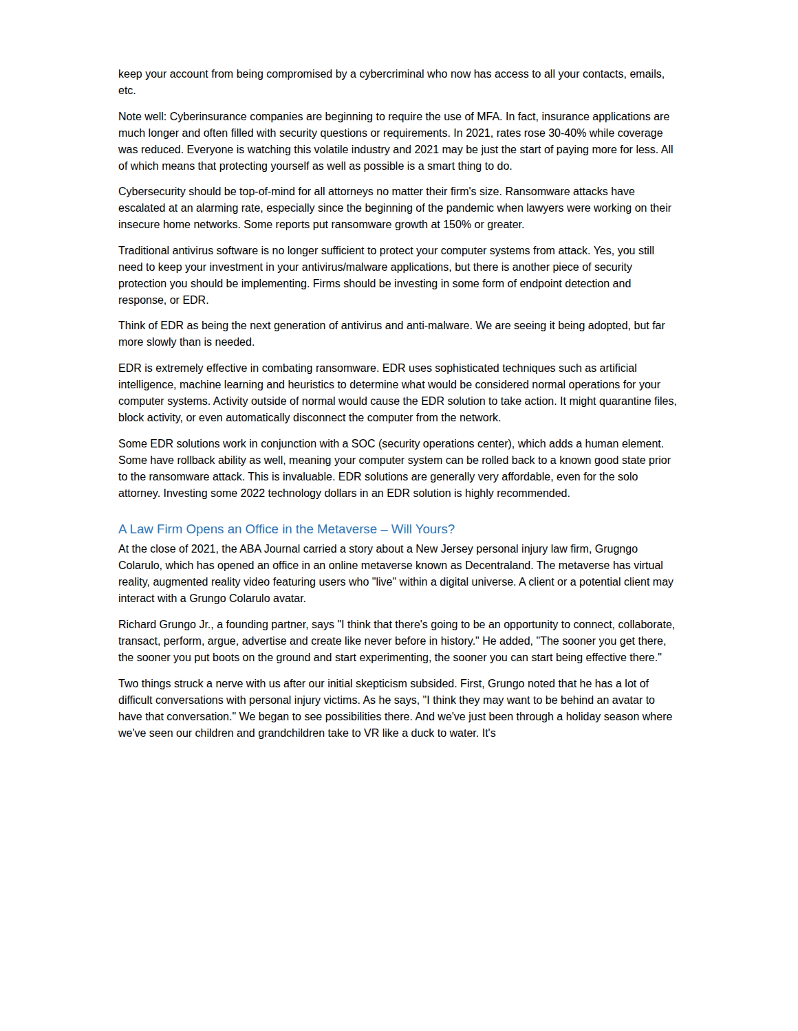keep your account from being compromised by a cybercriminal who now has access to all your contacts, emails, etc.
Note well: Cyberinsurance companies are beginning to require the use of MFA. In fact, insurance applications are much longer and often filled with security questions or requirements. In 2021, rates rose 30-40% while coverage was reduced. Everyone is watching this volatile industry and 2021 may be just the start of paying more for less. All of which means that protecting yourself as well as possible is a smart thing to do.
Cybersecurity should be top-of-mind for all attorneys no matter their firm's size. Ransomware attacks have escalated at an alarming rate, especially since the beginning of the pandemic when lawyers were working on their insecure home networks. Some reports put ransomware growth at 150% or greater.
Traditional antivirus software is no longer sufficient to protect your computer systems from attack. Yes, you still need to keep your investment in your antivirus/malware applications, but there is another piece of security protection you should be implementing. Firms should be investing in some form of endpoint detection and response, or EDR.
Think of EDR as being the next generation of antivirus and anti-malware. We are seeing it being adopted, but far more slowly than is needed.
EDR is extremely effective in combating ransomware. EDR uses sophisticated techniques such as artificial intelligence, machine learning and heuristics to determine what would be considered normal operations for your computer systems. Activity outside of normal would cause the EDR solution to take action. It might quarantine files, block activity, or even automatically disconnect the computer from the network.
Some EDR solutions work in conjunction with a SOC (security operations center), which adds a human element. Some have rollback ability as well, meaning your computer system can be rolled back to a known good state prior to the ransomware attack. This is invaluable. EDR solutions are generally very affordable, even for the solo attorney. Investing some 2022 technology dollars in an EDR solution is highly recommended.
A Law Firm Opens an Office in the Metaverse – Will Yours?
At the close of 2021, the ABA Journal carried a story about a New Jersey personal injury law firm, Grugngo Colarulo, which has opened an office in an online metaverse known as Decentraland. The metaverse has virtual reality, augmented reality video featuring users who "live" within a digital universe. A client or a potential client may interact with a Grungo Colarulo avatar.
Richard Grungo Jr., a founding partner, says "I think that there's going to be an opportunity to connect, collaborate, transact, perform, argue, advertise and create like never before in history." He added, "The sooner you get there, the sooner you put boots on the ground and start experimenting, the sooner you can start being effective there."
Two things struck a nerve with us after our initial skepticism subsided. First, Grungo noted that he has a lot of difficult conversations with personal injury victims. As he says, "I think they may want to be behind an avatar to have that conversation." We began to see possibilities there. And we've just been through a holiday season where we've seen our children and grandchildren take to VR like a duck to water. It's